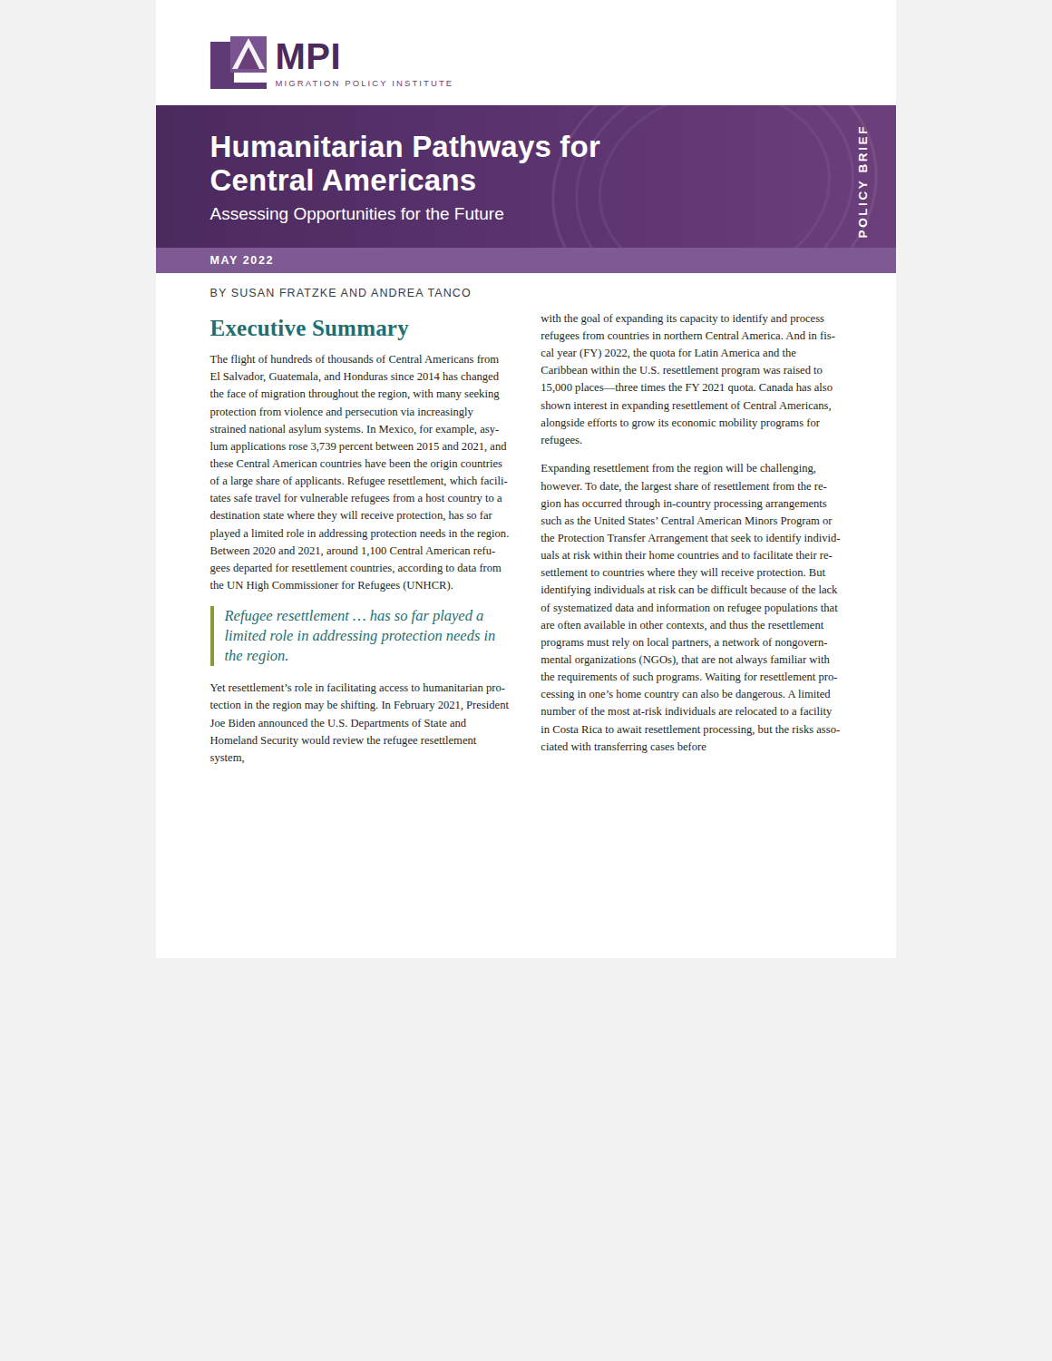MPI
MIGRATION POLICY INSTITUTE
Policy Brief
Humanitarian Pathways for
Central Americans
Assessing Opportunities for the Future
May 2022
By Susan Fratzke and Andrea Tanco
Executive Summary
The flight of hundreds of thousands of Central Americans from El Salvador, Guatemala, and Honduras since 2014 has changed the face of migration throughout the region, with many seeking protection from violence and persecution via increasingly strained national asylum systems. In Mexico, for example, asylum applications rose 3,739 percent between 2015 and 2021, and these Central American countries have been the origin countries of a large share of applicants. Refugee resettlement, which facilitates safe travel for vulnerable refugees from a host country to a destination state where they will receive protection, has so far played a limited role in addressing protection needs in the region. Between 2020 and 2021, around 1,100 Central American refugees departed for resettlement countries, according to data from the UN High Commissioner for Refugees (UNHCR).
Refugee resettlement … has so far played a limited role in addressing protection needs in the region.
Yet resettlement’s role in facilitating access to humanitarian protection in the region may be shifting. In February 2021, President Joe Biden announced the U.S. Departments of State and Homeland Security would review the refugee resettlement system,
with the goal of expanding its capacity to identify and process refugees from countries in northern Central America. And in fiscal year (FY) 2022, the quota for Latin America and the Caribbean within the U.S. resettlement program was raised to 15,000 places—three times the FY 2021 quota. Canada has also shown interest in expanding resettlement of Central Americans, alongside efforts to grow its economic mobility programs for refugees.
Expanding resettlement from the region will be challenging, however. To date, the largest share of resettlement from the region has occurred through in-country processing arrangements such as the United States’ Central American Minors Program or the Protection Transfer Arrangement that seek to identify individuals at risk within their home countries and to facilitate their resettlement to countries where they will receive protection. But identifying individuals at risk can be difficult because of the lack of systematized data and information on refugee populations that are often available in other contexts, and thus the resettlement programs must rely on local partners, a network of nongovernmental organizations (NGOs), that are not always familiar with the requirements of such programs. Waiting for resettlement processing in one’s home country can also be dangerous. A limited number of the most at-risk individuals are relocated to a facility in Costa Rica to await resettlement processing, but the risks associated with transferring cases before